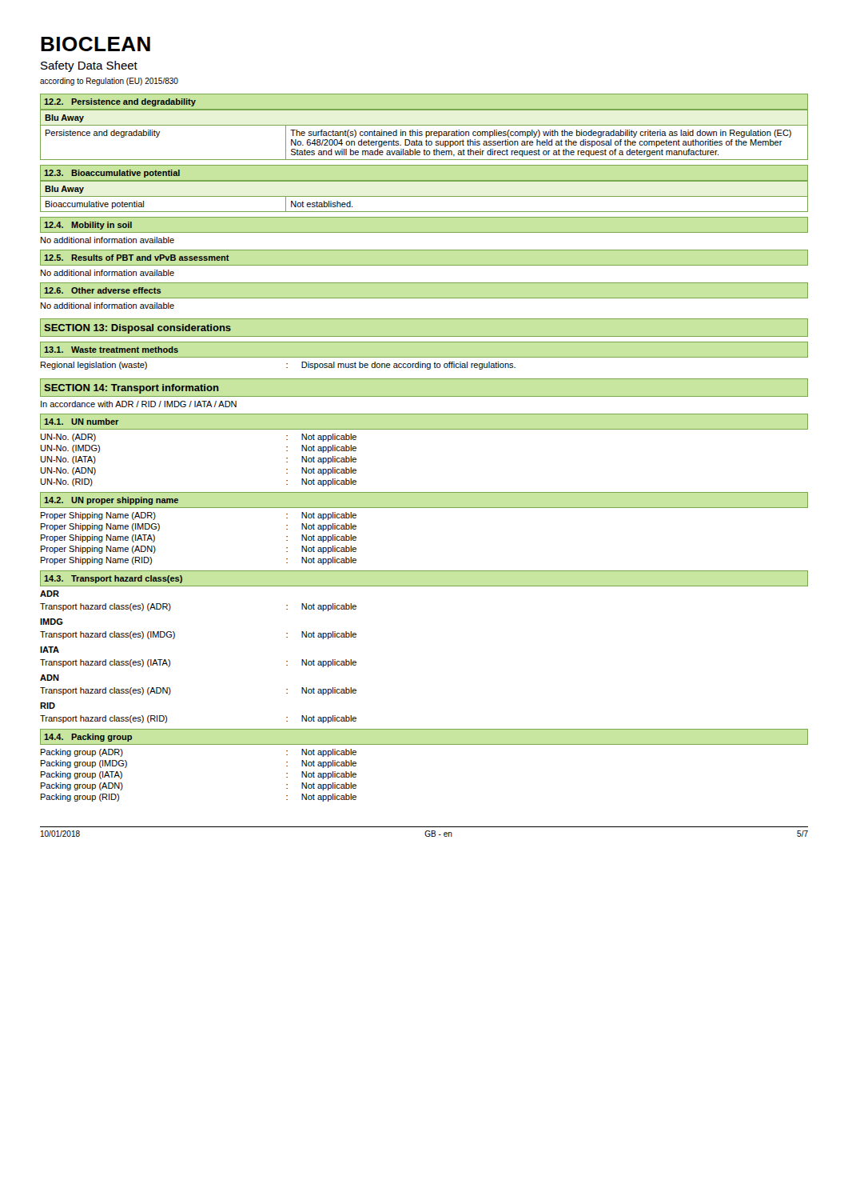BIOCLEAN
Safety Data Sheet
according to Regulation (EU) 2015/830
12.2. Persistence and degradability
| Blu Away |
| Persistence and degradability | The surfactant(s) contained in this preparation complies(comply) with the biodegradability criteria as laid down in Regulation (EC) No. 648/2004 on detergents. Data to support this assertion are held at the disposal of the competent authorities of the Member States and will be made available to them, at their direct request or at the request of a detergent manufacturer. |
12.3. Bioaccumulative potential
| Blu Away |
| Bioaccumulative potential | Not established. |
12.4. Mobility in soil
No additional information available
12.5. Results of PBT and vPvB assessment
No additional information available
12.6. Other adverse effects
No additional information available
SECTION 13: Disposal considerations
13.1. Waste treatment methods
| Regional legislation (waste) | : | Disposal must be done according to official regulations. |
SECTION 14: Transport information
In accordance with ADR / RID / IMDG / IATA / ADN
14.1. UN number
| UN-No. (ADR) | : | Not applicable |
| UN-No. (IMDG) | : | Not applicable |
| UN-No. (IATA) | : | Not applicable |
| UN-No. (ADN) | : | Not applicable |
| UN-No. (RID) | : | Not applicable |
14.2. UN proper shipping name
| Proper Shipping Name (ADR) | : | Not applicable |
| Proper Shipping Name (IMDG) | : | Not applicable |
| Proper Shipping Name (IATA) | : | Not applicable |
| Proper Shipping Name (ADN) | : | Not applicable |
| Proper Shipping Name (RID) | : | Not applicable |
14.3. Transport hazard class(es)
ADR
| Transport hazard class(es) (ADR) | : | Not applicable |
IMDG
| Transport hazard class(es) (IMDG) | : | Not applicable |
IATA
| Transport hazard class(es) (IATA) | : | Not applicable |
ADN
| Transport hazard class(es) (ADN) | : | Not applicable |
RID
| Transport hazard class(es) (RID) | : | Not applicable |
14.4. Packing group
| Packing group (ADR) | : | Not applicable |
| Packing group (IMDG) | : | Not applicable |
| Packing group (IATA) | : | Not applicable |
| Packing group (ADN) | : | Not applicable |
| Packing group (RID) | : | Not applicable |
10/01/2018 GB - en 5/7